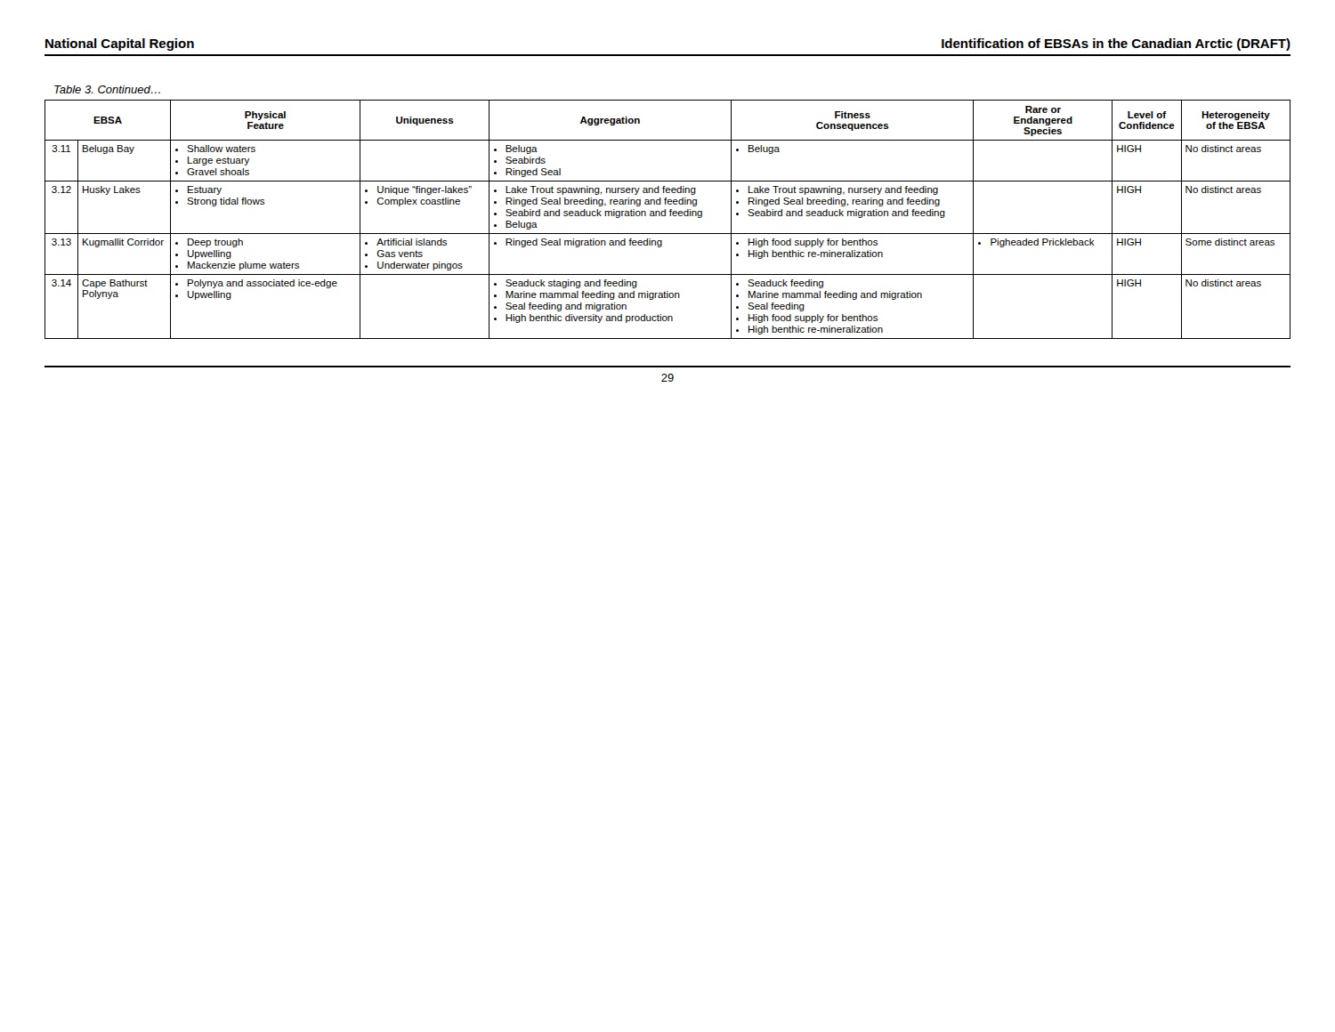National Capital Region Identification of EBSAs in the Canadian Arctic (DRAFT)
Table 3. Continued…
| EBSA | Physical Feature | Uniqueness | Aggregation | Fitness Consequences | Rare or Endangered Species | Level of Confidence | Heterogeneity of the EBSA |
| --- | --- | --- | --- | --- | --- | --- | --- |
| 3.11 | Beluga Bay | Shallow waters Large estuary Gravel shoals | | Beluga Seabirds Ringed Seal | Beluga | | HIGH | No distinct areas |
| 3.12 | Husky Lakes | Estuary Strong tidal flows | Unique “finger-lakes” Complex coastline | Lake Trout spawning, nursery and feeding Ringed Seal breeding, rearing and feeding Seabird and seaduck migration and feeding Beluga | Lake Trout spawning, nursery and feeding Ringed Seal breeding, rearing and feeding Seabird and seaduck migration and feeding | | HIGH | No distinct areas |
| 3.13 | Kugmallit Corridor | Deep trough Upwelling Mackenzie plume waters | Artificial islands Gas vents Underwater pingos | Ringed Seal migration and feeding | High food supply for benthos High benthic re-mineralization | Pigheaded Prickleback | HIGH | Some distinct areas |
| 3.14 | Cape Bathurst Polynya | Polynya and associated ice-edge Upwelling | | Seaduck staging and feeding Marine mammal feeding and migration Seal feeding and migration High benthic diversity and production | Seaduck feeding Marine mammal feeding and migration Seal feeding High food supply for benthos High benthic re-mineralization | | HIGH | No distinct areas |
29